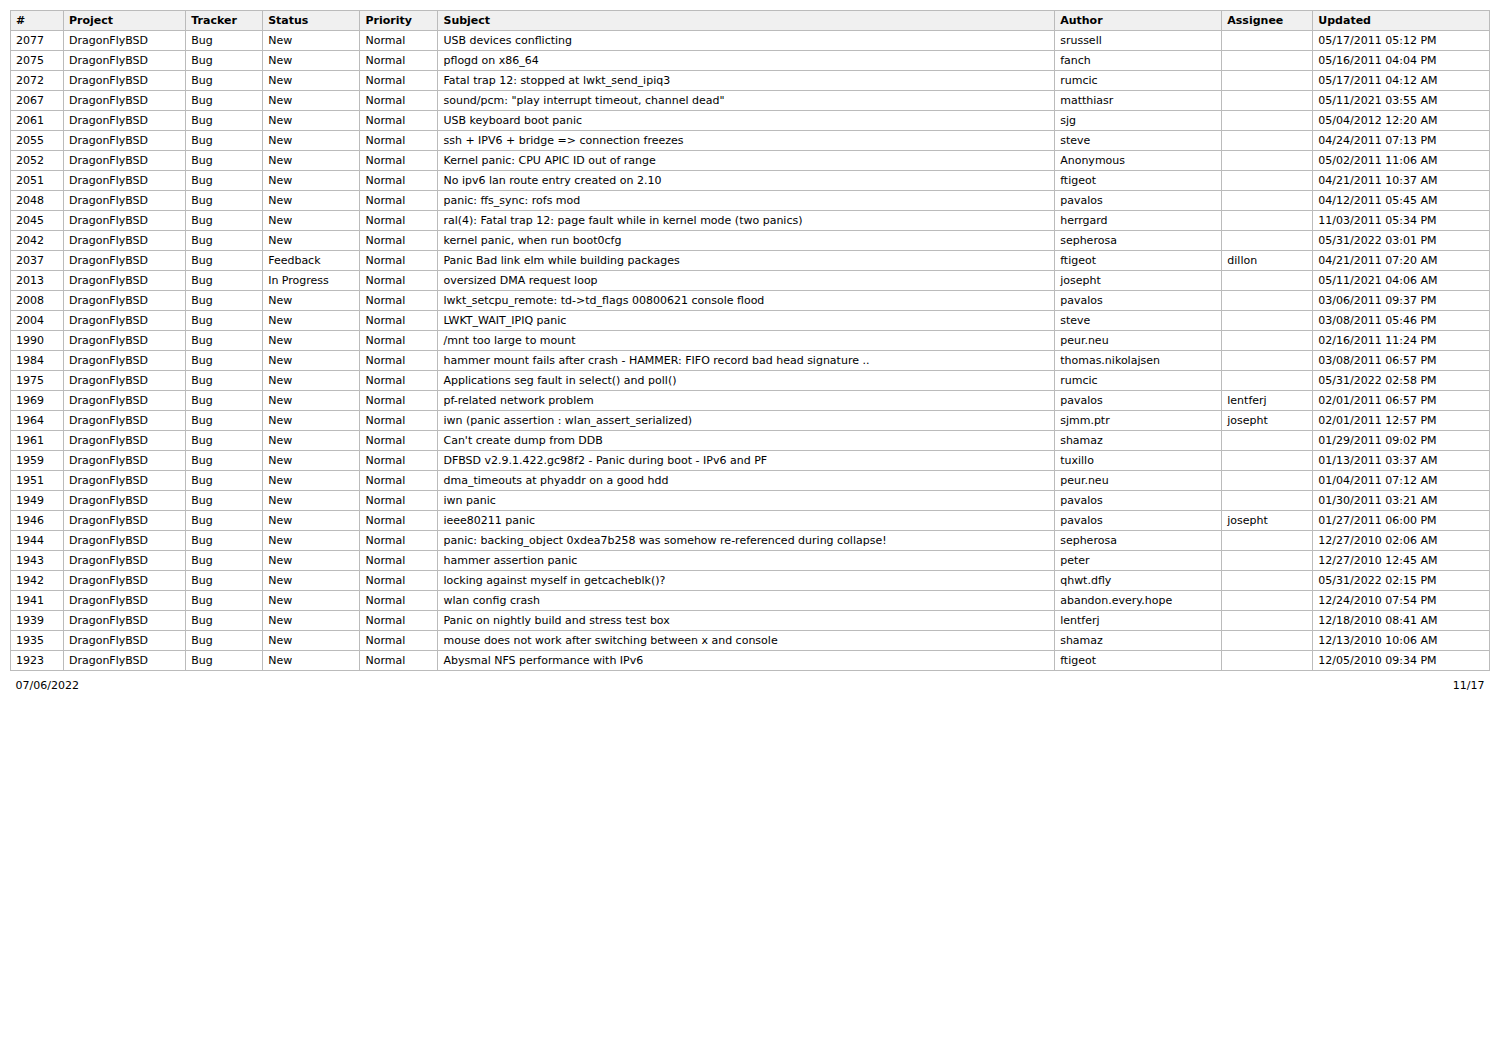| # | Project | Tracker | Status | Priority | Subject | Author | Assignee | Updated |
| --- | --- | --- | --- | --- | --- | --- | --- | --- |
| 2077 | DragonFlyBSD | Bug | New | Normal | USB devices conflicting | srussell | | 05/17/2011 05:12 PM |
| 2075 | DragonFlyBSD | Bug | New | Normal | pflogd on x86_64 | fanch | | 05/16/2011 04:04 PM |
| 2072 | DragonFlyBSD | Bug | New | Normal | Fatal trap 12: stopped at lwkt_send_ipiq3 | rumcic | | 05/17/2011 04:12 AM |
| 2067 | DragonFlyBSD | Bug | New | Normal | sound/pcm: "play interrupt timeout, channel dead" | matthiasr | | 05/11/2021 03:55 AM |
| 2061 | DragonFlyBSD | Bug | New | Normal | USB keyboard boot panic | sjg | | 05/04/2012 12:20 AM |
| 2055 | DragonFlyBSD | Bug | New | Normal | ssh + IPV6 + bridge => connection freezes | steve | | 04/24/2011 07:13 PM |
| 2052 | DragonFlyBSD | Bug | New | Normal | Kernel panic: CPU APIC ID out of range | Anonymous | | 05/02/2011 11:06 AM |
| 2051 | DragonFlyBSD | Bug | New | Normal | No ipv6 lan route entry created on 2.10 | ftigeot | | 04/21/2011 10:37 AM |
| 2048 | DragonFlyBSD | Bug | New | Normal | panic: ffs_sync: rofs mod | pavalos | | 04/12/2011 05:45 AM |
| 2045 | DragonFlyBSD | Bug | New | Normal | ral(4): Fatal trap 12: page fault while in kernel mode (two panics) | herrgard | | 11/03/2011 05:34 PM |
| 2042 | DragonFlyBSD | Bug | New | Normal | kernel panic, when run boot0cfg | sepherosa | | 05/31/2022 03:01 PM |
| 2037 | DragonFlyBSD | Bug | Feedback | Normal | Panic Bad link elm while building packages | ftigeot | dillon | 04/21/2011 07:20 AM |
| 2013 | DragonFlyBSD | Bug | In Progress | Normal | oversized DMA request loop | josepht | | 05/11/2021 04:06 AM |
| 2008 | DragonFlyBSD | Bug | New | Normal | lwkt_setcpu_remote: td->td_flags 00800621 console flood | pavalos | | 03/06/2011 09:37 PM |
| 2004 | DragonFlyBSD | Bug | New | Normal | LWKT_WAIT_IPIQ panic | steve | | 03/08/2011 05:46 PM |
| 1990 | DragonFlyBSD | Bug | New | Normal | /mnt too large to mount | peur.neu | | 02/16/2011 11:24 PM |
| 1984 | DragonFlyBSD | Bug | New | Normal | hammer mount fails after crash - HAMMER: FIFO record bad head signature .. | thomas.nikolajsen | | 03/08/2011 06:57 PM |
| 1975 | DragonFlyBSD | Bug | New | Normal | Applications seg fault in select() and poll() | rumcic | | 05/31/2022 02:58 PM |
| 1969 | DragonFlyBSD | Bug | New | Normal | pf-related network problem | pavalos | lentferj | 02/01/2011 06:57 PM |
| 1964 | DragonFlyBSD | Bug | New | Normal | iwn (panic assertion : wlan_assert_serialized) | sjmm.ptr | josepht | 02/01/2011 12:57 PM |
| 1961 | DragonFlyBSD | Bug | New | Normal | Can't create dump from DDB | shamaz | | 01/29/2011 09:02 PM |
| 1959 | DragonFlyBSD | Bug | New | Normal | DFBSD v2.9.1.422.gc98f2 - Panic during boot - IPv6 and PF | tuxillo | | 01/13/2011 03:37 AM |
| 1951 | DragonFlyBSD | Bug | New | Normal | dma_timeouts at phyaddr on a good hdd | peur.neu | | 01/04/2011 07:12 AM |
| 1949 | DragonFlyBSD | Bug | New | Normal | iwn panic | pavalos | | 01/30/2011 03:21 AM |
| 1946 | DragonFlyBSD | Bug | New | Normal | ieee80211 panic | pavalos | josepht | 01/27/2011 06:00 PM |
| 1944 | DragonFlyBSD | Bug | New | Normal | panic: backing_object 0xdea7b258 was somehow re-referenced during collapse! | sepherosa | | 12/27/2010 02:06 AM |
| 1943 | DragonFlyBSD | Bug | New | Normal | hammer assertion panic | peter | | 12/27/2010 12:45 AM |
| 1942 | DragonFlyBSD | Bug | New | Normal | locking against myself in getcacheblk()? | qhwt.dfly | | 05/31/2022 02:15 PM |
| 1941 | DragonFlyBSD | Bug | New | Normal | wlan config crash | abandon.every.hope | | 12/24/2010 07:54 PM |
| 1939 | DragonFlyBSD | Bug | New | Normal | Panic on nightly build and stress test box | lentferj | | 12/18/2010 08:41 AM |
| 1935 | DragonFlyBSD | Bug | New | Normal | mouse does not work after switching between x and console | shamaz | | 12/13/2010 10:06 AM |
| 1923 | DragonFlyBSD | Bug | New | Normal | Abysmal NFS performance with IPv6 | ftigeot | | 12/05/2010 09:34 PM |
| 07/06/2022 | 11/17 |